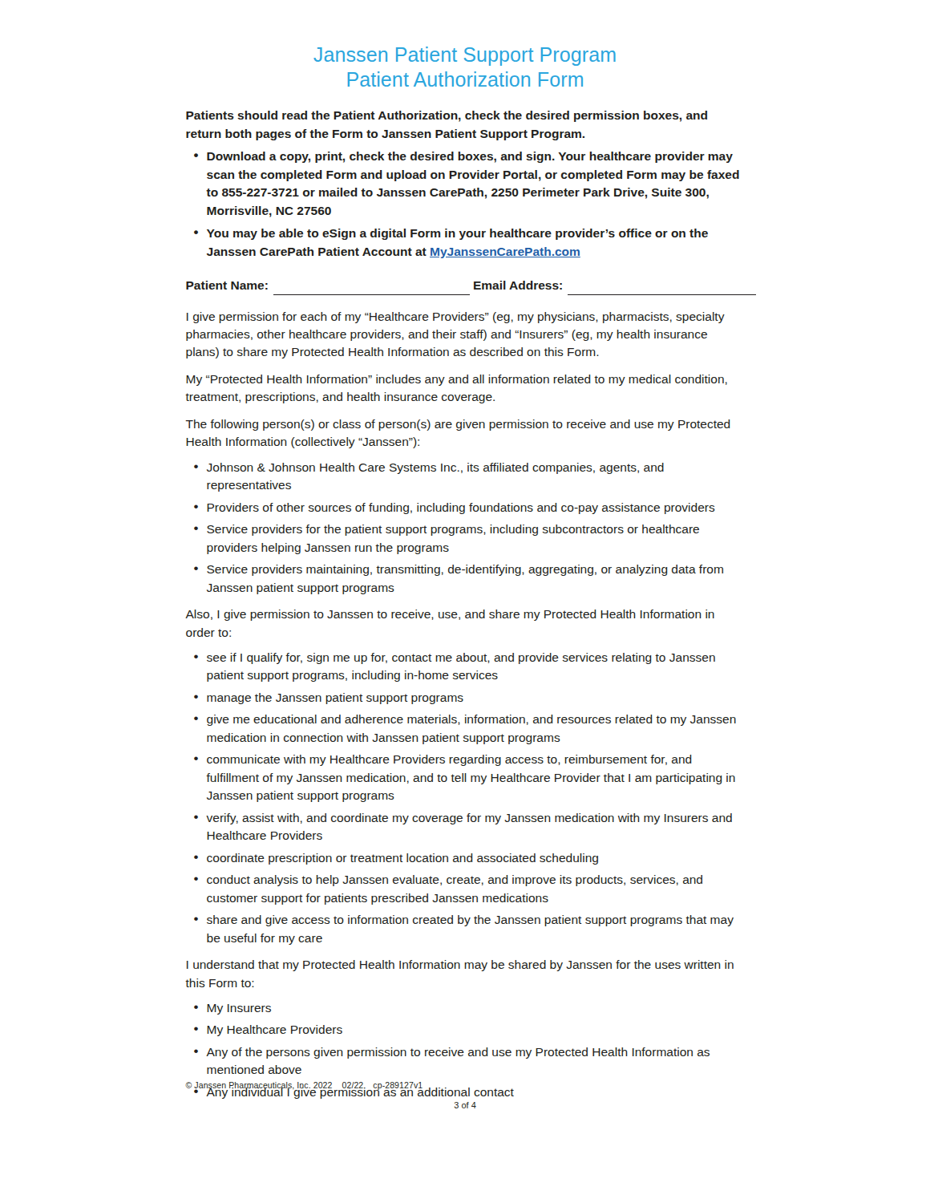Janssen Patient Support Program
Patient Authorization Form
Patients should read the Patient Authorization, check the desired permission boxes, and return both pages of the Form to Janssen Patient Support Program.
Download a copy, print, check the desired boxes, and sign. Your healthcare provider may scan the completed Form and upload on Provider Portal, or completed Form may be faxed to 855-227-3721 or mailed to Janssen CarePath, 2250 Perimeter Park Drive, Suite 300, Morrisville, NC 27560
You may be able to eSign a digital Form in your healthcare provider’s office or on the Janssen CarePath Patient Account at MyJanssenCarePath.com
Patient Name: Email Address:
I give permission for each of my “Healthcare Providers” (eg, my physicians, pharmacists, specialty pharmacies, other healthcare providers, and their staff) and “Insurers” (eg, my health insurance plans) to share my Protected Health Information as described on this Form.
My “Protected Health Information” includes any and all information related to my medical condition, treatment, prescriptions, and health insurance coverage.
The following person(s) or class of person(s) are given permission to receive and use my Protected Health Information (collectively “Janssen”):
Johnson & Johnson Health Care Systems Inc., its affiliated companies, agents, and representatives
Providers of other sources of funding, including foundations and co-pay assistance providers
Service providers for the patient support programs, including subcontractors or healthcare providers helping Janssen run the programs
Service providers maintaining, transmitting, de-identifying, aggregating, or analyzing data from Janssen patient support programs
Also, I give permission to Janssen to receive, use, and share my Protected Health Information in order to:
see if I qualify for, sign me up for, contact me about, and provide services relating to Janssen patient support programs, including in-home services
manage the Janssen patient support programs
give me educational and adherence materials, information, and resources related to my Janssen medication in connection with Janssen patient support programs
communicate with my Healthcare Providers regarding access to, reimbursement for, and fulfillment of my Janssen medication, and to tell my Healthcare Provider that I am participating in Janssen patient support programs
verify, assist with, and coordinate my coverage for my Janssen medication with my Insurers and Healthcare Providers
coordinate prescription or treatment location and associated scheduling
conduct analysis to help Janssen evaluate, create, and improve its products, services, and customer support for patients prescribed Janssen medications
share and give access to information created by the Janssen patient support programs that may be useful for my care
I understand that my Protected Health Information may be shared by Janssen for the uses written in this Form to:
My Insurers
My Healthcare Providers
Any of the persons given permission to receive and use my Protected Health Information as mentioned above
Any individual I give permission as an additional contact
© Janssen Pharmaceuticals, Inc. 2022 02/22 cp-289127v1
3 of 4